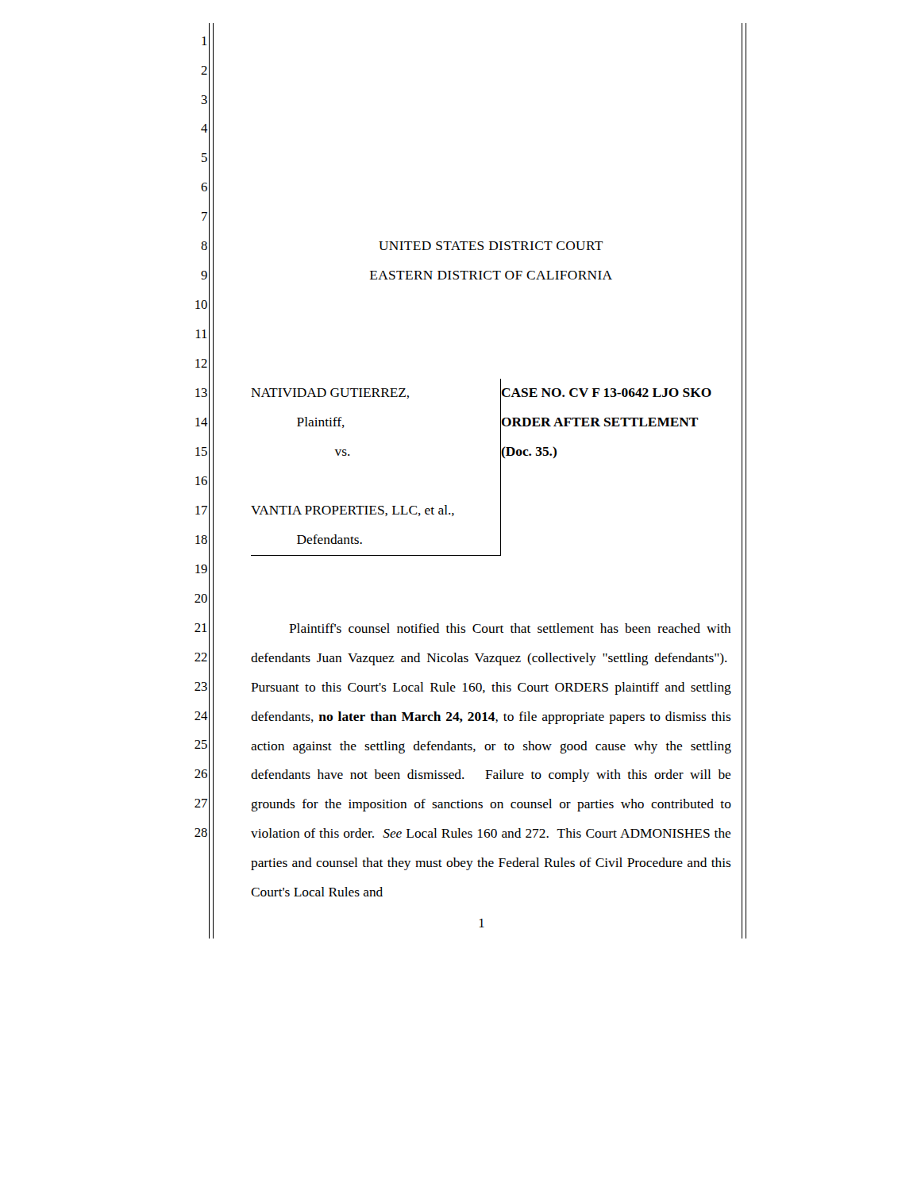1
2
3
4
5
6
7
8
9
10
11
12
13
14
15
16
17
18
19
20
21
22
23
24
25
26
27
28
UNITED STATES DISTRICT COURT
EASTERN DISTRICT OF CALIFORNIA
| NATIVIDAD GUTIERREZ, | CASE NO. CV F 13-0642 LJO SKO |
| Plaintiff, | ORDER AFTER SETTLEMENT |
| vs. | (Doc. 35.) |
| VANTIA PROPERTIES, LLC, et al., | |
| Defendants. | |
Plaintiff's counsel notified this Court that settlement has been reached with defendants Juan Vazquez and Nicolas Vazquez (collectively "settling defendants"). Pursuant to this Court's Local Rule 160, this Court ORDERS plaintiff and settling defendants, no later than March 24, 2014, to file appropriate papers to dismiss this action against the settling defendants, or to show good cause why the settling defendants have not been dismissed. Failure to comply with this order will be grounds for the imposition of sanctions on counsel or parties who contributed to violation of this order. See Local Rules 160 and 272. This Court ADMONISHES the parties and counsel that they must obey the Federal Rules of Civil Procedure and this Court's Local Rules and
1